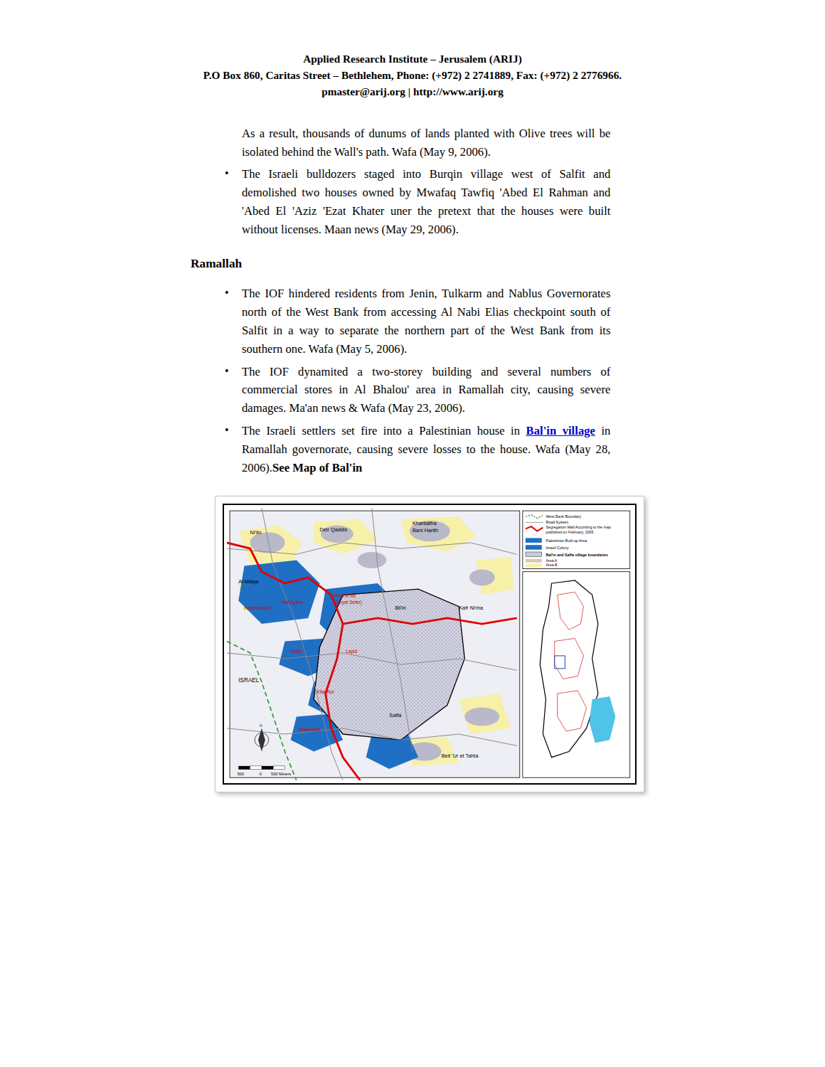Applied Research Institute – Jerusalem (ARIJ)
P.O Box 860, Caritas Street – Bethlehem, Phone: (+972) 2 2741889, Fax: (+972) 2 2776966.
pmaster@arij.org | http://www.arij.org
As a result, thousands of dunums of lands planted with Olive trees will be isolated behind the Wall's path. Wafa (May 9, 2006).
The Israeli bulldozers staged into Burqin village west of Salfit and demolished two houses owned by Mwafaq Tawfiq 'Abed El Rahman and 'Abed El 'Aziz 'Ezat Khater uner the pretext that the houses were built without licenses. Maan news (May 29, 2006).
Ramallah
The IOF hindered residents from Jenin, Tulkarm and Nablus Governorates north of the West Bank from accessing Al Nabi Elias checkpoint south of Salfit in a way to separate the northern part of the West Bank from its southern one. Wafa (May 5, 2006).
The IOF dynamited a two-storey building and several numbers of commercial stores in Al Bhalou' area in Ramallah city, causing severe damages. Ma'an news & Wafa (May 23, 2006).
The Israeli settlers set fire into a Palestinian house in Bal'in village in Ramallah governorate, causing severe losses to the house. Wafa (May 28, 2006).See Map of Bal'in
Ni'lin Deir Qaddis Kharbatha Bani Harith Al Midya Hashmonaim Mattityahu Modi'in Illit (Qiryat Sefer) Bil'in Kafr Ni'ma Shilta Lapid Kfar Rut Makkabim Saffa Beit 'Ur et Tahta ISRAEL N 500 0 500 Meters West Bank Boundary Road System Segregation Wall According to the map published on February, 2005 Palestinian Built-up Area Israeli Colony Bal'in and Saffa village boundaries Area A Area B